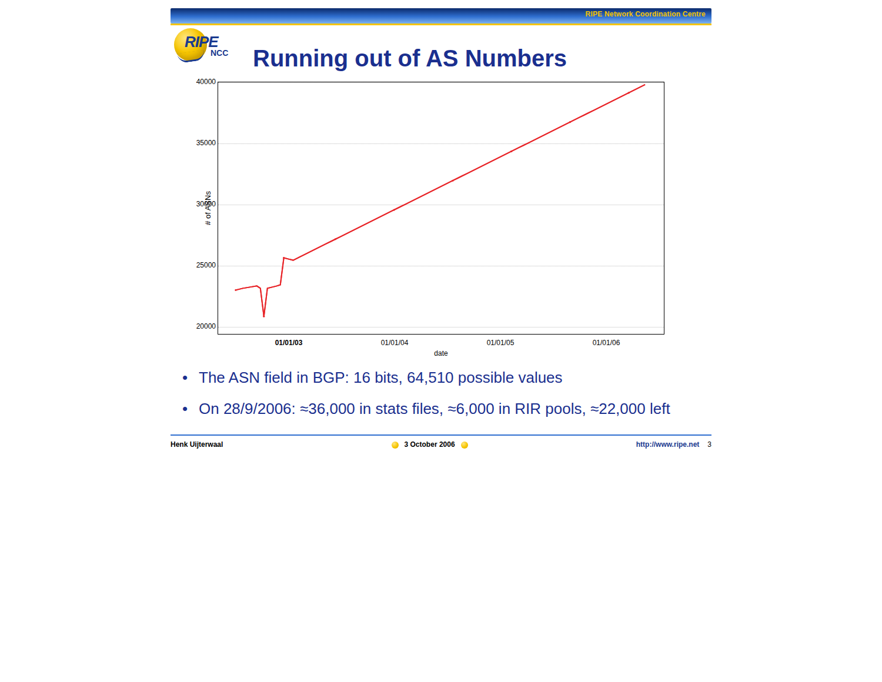RIPE Network Coordination Centre
RIPE
NCC
Running out of AS Numbers
# of ASNs
40000
35000
30000
25000
20000
01/01/03
01/01/04
01/01/05
01/01/06
date
The ASN field in BGP: 16 bits, 64,510 possible values
On 28/9/2006: ≈36,000 in stats files, ≈6,000 in RIR pools, ≈22,000 left
Henk Uijterwaal
3 October 2006
http://www.ripe.net 3